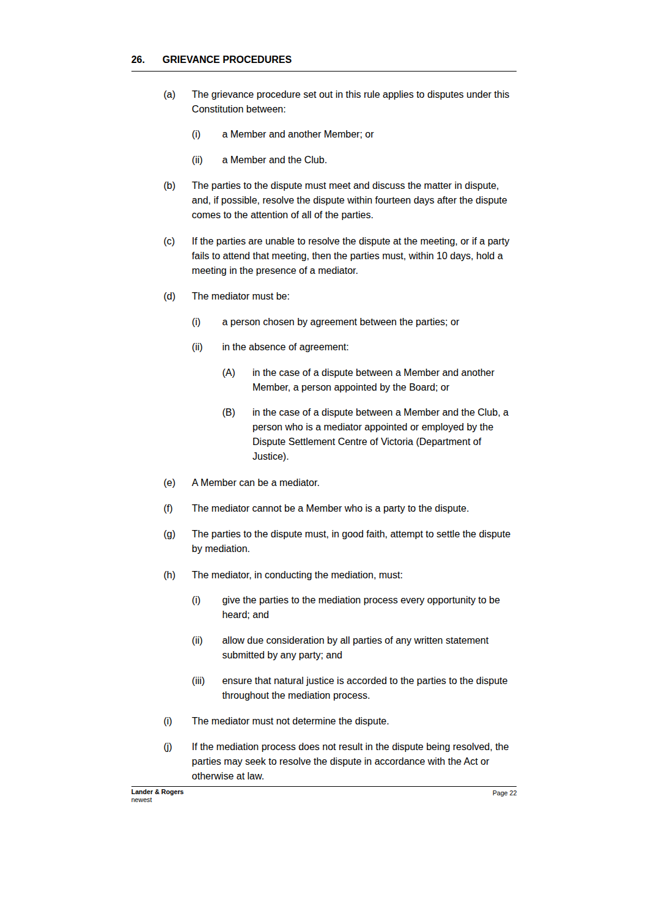26. GRIEVANCE PROCEDURES
(a)
The grievance procedure set out in this rule applies to disputes under this Constitution between:
(i)
a Member and another Member; or
(ii)
a Member and the Club.
(b)
The parties to the dispute must meet and discuss the matter in dispute, and, if possible, resolve the dispute within fourteen days after the dispute comes to the attention of all of the parties.
(c)
If the parties are unable to resolve the dispute at the meeting, or if a party fails to attend that meeting, then the parties must, within 10 days, hold a meeting in the presence of a mediator.
(d)
The mediator must be:
(i)
a person chosen by agreement between the parties; or
(ii)
in the absence of agreement:
(A)
in the case of a dispute between a Member and another Member, a person appointed by the Board; or
(B)
in the case of a dispute between a Member and the Club, a person who is a mediator appointed or employed by the Dispute Settlement Centre of Victoria (Department of Justice).
(e)
A Member can be a mediator.
(f)
The mediator cannot be a Member who is a party to the dispute.
(g)
The parties to the dispute must, in good faith, attempt to settle the dispute by mediation.
(h)
The mediator, in conducting the mediation, must:
(i)
give the parties to the mediation process every opportunity to be heard; and
(ii)
allow due consideration by all parties of any written statement submitted by any party; and
(iii)
ensure that natural justice is accorded to the parties to the dispute throughout the mediation process.
(i)
The mediator must not determine the dispute.
(j)
If the mediation process does not result in the dispute being resolved, the parties may seek to resolve the dispute in accordance with the Act or otherwise at law.
Lander & Rogers
newest
Page 22